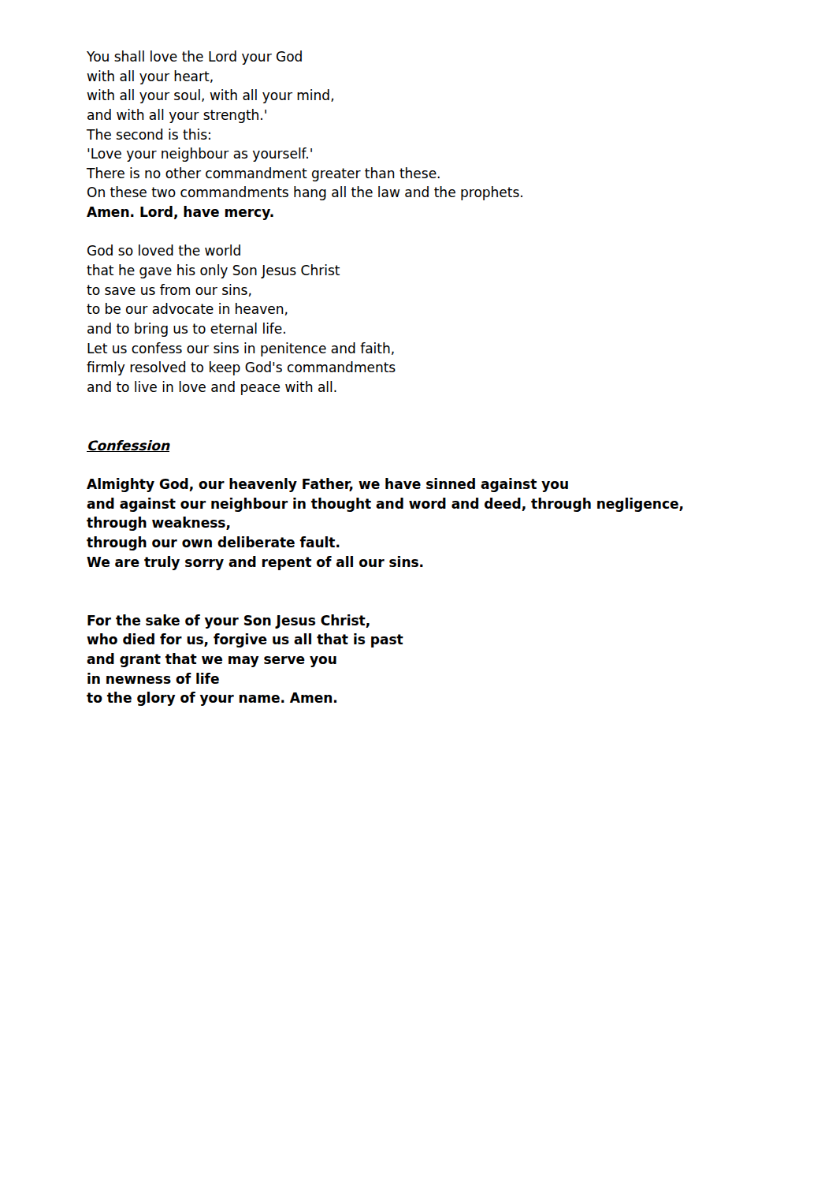You shall love the Lord your God
with all your heart,
with all your soul, with all your mind,
and with all your strength.'
The second is this:
'Love your neighbour as yourself.'
There is no other commandment greater than these.
On these two commandments hang all the law and the prophets.
Amen. Lord, have mercy.
God so loved the world
that he gave his only Son Jesus Christ
to save us from our sins,
to be our advocate in heaven,
and to bring us to eternal life.
Let us confess our sins in penitence and faith,
firmly resolved to keep God's commandments
and to live in love and peace with all.
Confession
Almighty God, our heavenly Father, we have sinned against you
and against our neighbour in thought and word and deed, through negligence, through weakness,
through our own deliberate fault.
We are truly sorry and repent of all our sins.
For the sake of your Son Jesus Christ,
who died for us, forgive us all that is past
and grant that we may serve you
in newness of life
to the glory of your name. Amen.